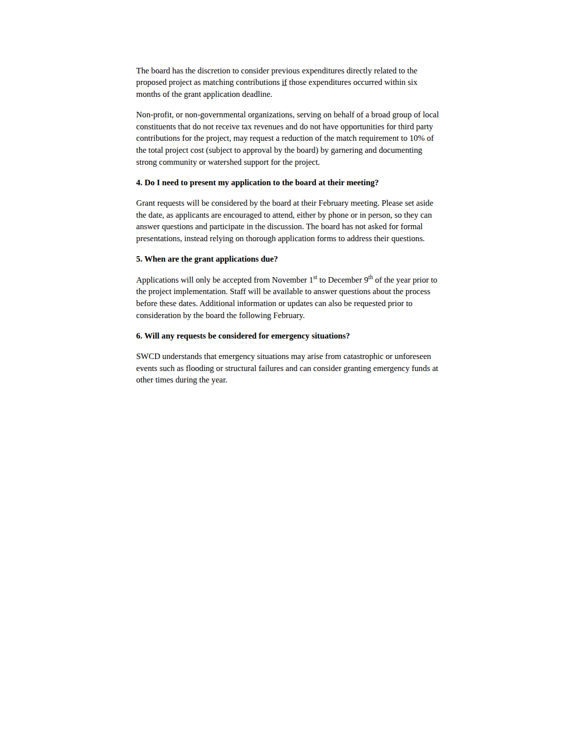The board has the discretion to consider previous expenditures directly related to the proposed project as matching contributions if those expenditures occurred within six months of the grant application deadline.
Non-profit, or non-governmental organizations, serving on behalf of a broad group of local constituents that do not receive tax revenues and do not have opportunities for third party contributions for the project, may request a reduction of the match requirement to 10% of the total project cost (subject to approval by the board) by garnering and documenting strong community or watershed support for the project.
4. Do I need to present my application to the board at their meeting?
Grant requests will be considered by the board at their February meeting. Please set aside the date, as applicants are encouraged to attend, either by phone or in person, so they can answer questions and participate in the discussion. The board has not asked for formal presentations, instead relying on thorough application forms to address their questions.
5. When are the grant applications due?
Applications will only be accepted from November 1st to December 9th of the year prior to the project implementation. Staff will be available to answer questions about the process before these dates. Additional information or updates can also be requested prior to consideration by the board the following February.
6. Will any requests be considered for emergency situations?
SWCD understands that emergency situations may arise from catastrophic or unforeseen events such as flooding or structural failures and can consider granting emergency funds at other times during the year.